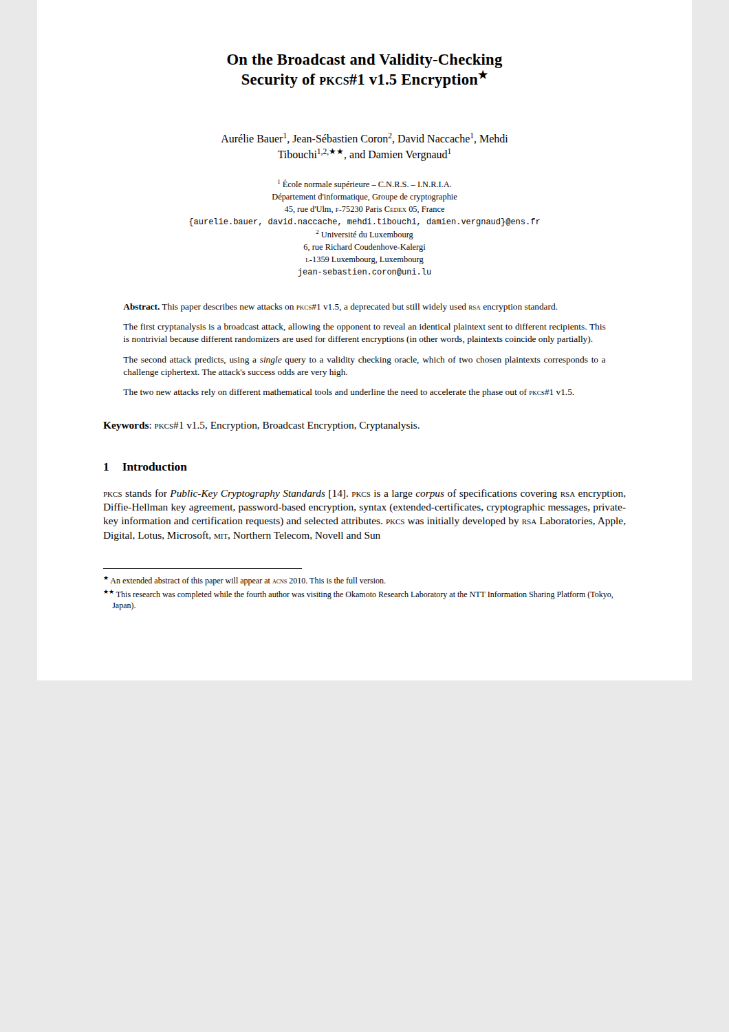On the Broadcast and Validity-Checking
Security of pkcs#1 v1.5 Encryption★
Aurélie Bauer1, Jean-Sébastien Coron2, David Naccache1, Mehdi
Tibouchi1,2,★★, and Damien Vergnaud1
1 École normale supérieure – C.N.R.S. – I.N.R.I.A.
Département d'informatique, Groupe de cryptographie
45, rue d'Ulm, f-75230 Paris Cedex 05, France
{aurelie.bauer, david.naccache, mehdi.tibouchi, damien.vergnaud}@ens.fr
2 Université du Luxembourg
6, rue Richard Coudenhove-Kalergi
l-1359 Luxembourg, Luxembourg
jean-sebastien.coron@uni.lu
Abstract. This paper describes new attacks on pkcs#1 v1.5, a deprecated but still widely used rsa encryption standard.
The first cryptanalysis is a broadcast attack, allowing the opponent to reveal an identical plaintext sent to different recipients. This is nontrivial because different randomizers are used for different encryptions (in other words, plaintexts coincide only partially).
The second attack predicts, using a single query to a validity checking oracle, which of two chosen plaintexts corresponds to a challenge ciphertext. The attack's success odds are very high.
The two new attacks rely on different mathematical tools and underline the need to accelerate the phase out of pkcs#1 v1.5.
Keywords: pkcs#1 v1.5, Encryption, Broadcast Encryption, Cryptanalysis.
1 Introduction
pkcs stands for Public-Key Cryptography Standards [14]. pkcs is a large corpus of specifications covering rsa encryption, Diffie-Hellman key agreement, password-based encryption, syntax (extended-certificates, cryptographic messages, private-key information and certification requests) and selected attributes. pkcs was initially developed by rsa Laboratories, Apple, Digital, Lotus, Microsoft, mit, Northern Telecom, Novell and Sun
★ An extended abstract of this paper will appear at acns 2010. This is the full version.
★★ This research was completed while the fourth author was visiting the Okamoto Research Laboratory at the NTT Information Sharing Platform (Tokyo, Japan).